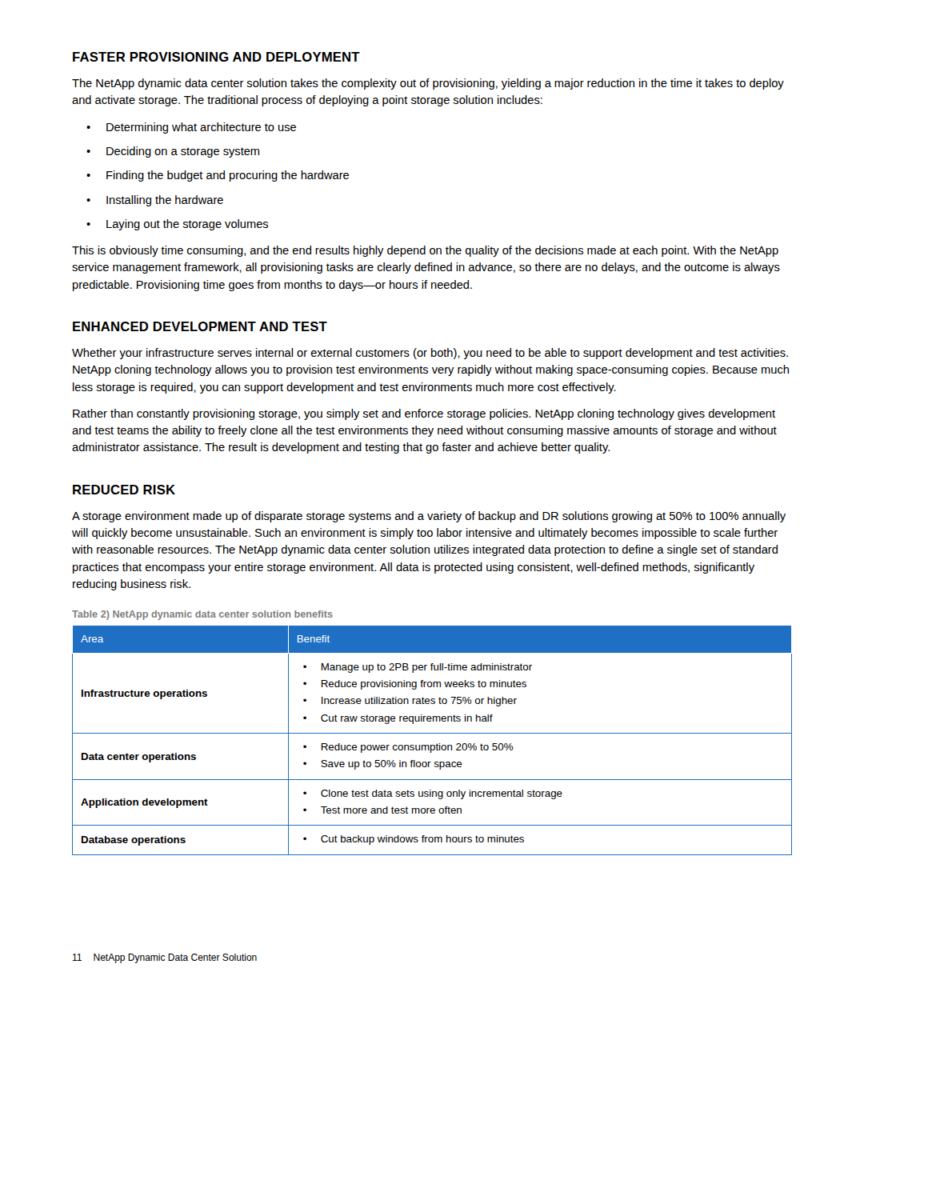FASTER PROVISIONING AND DEPLOYMENT
The NetApp dynamic data center solution takes the complexity out of provisioning, yielding a major reduction in the time it takes to deploy and activate storage. The traditional process of deploying a point storage solution includes:
Determining what architecture to use
Deciding on a storage system
Finding the budget and procuring the hardware
Installing the hardware
Laying out the storage volumes
This is obviously time consuming, and the end results highly depend on the quality of the decisions made at each point. With the NetApp service management framework, all provisioning tasks are clearly defined in advance, so there are no delays, and the outcome is always predictable. Provisioning time goes from months to days—or hours if needed.
ENHANCED DEVELOPMENT AND TEST
Whether your infrastructure serves internal or external customers (or both), you need to be able to support development and test activities. NetApp cloning technology allows you to provision test environments very rapidly without making space-consuming copies. Because much less storage is required, you can support development and test environments much more cost effectively.
Rather than constantly provisioning storage, you simply set and enforce storage policies. NetApp cloning technology gives development and test teams the ability to freely clone all the test environments they need without consuming massive amounts of storage and without administrator assistance. The result is development and testing that go faster and achieve better quality.
REDUCED RISK
A storage environment made up of disparate storage systems and a variety of backup and DR solutions growing at 50% to 100% annually will quickly become unsustainable. Such an environment is simply too labor intensive and ultimately becomes impossible to scale further with reasonable resources. The NetApp dynamic data center solution utilizes integrated data protection to define a single set of standard practices that encompass your entire storage environment. All data is protected using consistent, well-defined methods, significantly reducing business risk.
Table 2) NetApp dynamic data center solution benefits
| Area | Benefit |
| --- | --- |
| Infrastructure operations | Manage up to 2PB per full-time administrator Reduce provisioning from weeks to minutes Increase utilization rates to 75% or higher Cut raw storage requirements in half |
| Data center operations | Reduce power consumption 20% to 50% Save up to 50% in floor space |
| Application development | Clone test data sets using only incremental storage Test more and test more often |
| Database operations | Cut backup windows from hours to minutes |
11 NetApp Dynamic Data Center Solution